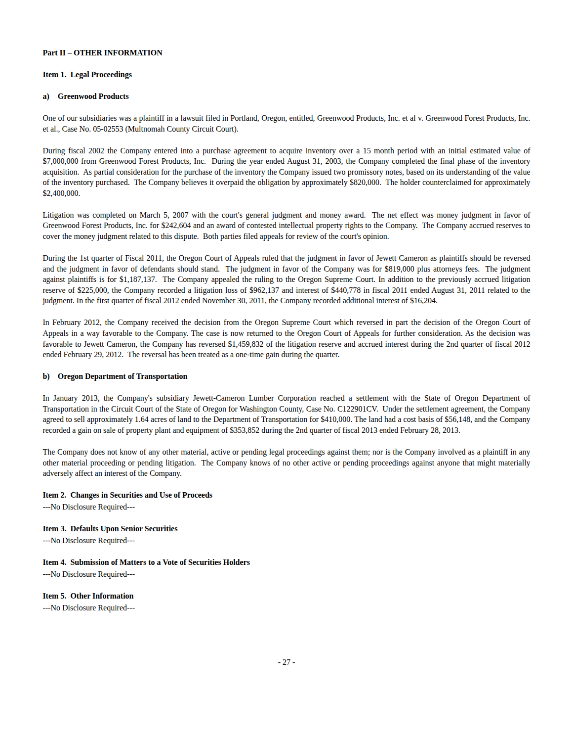Part II – OTHER INFORMATION
Item 1. Legal Proceedings
a) Greenwood Products
One of our subsidiaries was a plaintiff in a lawsuit filed in Portland, Oregon, entitled, Greenwood Products, Inc. et al v. Greenwood Forest Products, Inc. et al., Case No. 05-02553 (Multnomah County Circuit Court).
During fiscal 2002 the Company entered into a purchase agreement to acquire inventory over a 15 month period with an initial estimated value of $7,000,000 from Greenwood Forest Products, Inc. During the year ended August 31, 2003, the Company completed the final phase of the inventory acquisition. As partial consideration for the purchase of the inventory the Company issued two promissory notes, based on its understanding of the value of the inventory purchased. The Company believes it overpaid the obligation by approximately $820,000. The holder counterclaimed for approximately $2,400,000.
Litigation was completed on March 5, 2007 with the court's general judgment and money award. The net effect was money judgment in favor of Greenwood Forest Products, Inc. for $242,604 and an award of contested intellectual property rights to the Company. The Company accrued reserves to cover the money judgment related to this dispute. Both parties filed appeals for review of the court's opinion.
During the 1st quarter of Fiscal 2011, the Oregon Court of Appeals ruled that the judgment in favor of Jewett Cameron as plaintiffs should be reversed and the judgment in favor of defendants should stand. The judgment in favor of the Company was for $819,000 plus attorneys fees. The judgment against plaintiffs is for $1,187,137. The Company appealed the ruling to the Oregon Supreme Court. In addition to the previously accrued litigation reserve of $225,000, the Company recorded a litigation loss of $962,137 and interest of $440,778 in fiscal 2011 ended August 31, 2011 related to the judgment. In the first quarter of fiscal 2012 ended November 30, 2011, the Company recorded additional interest of $16,204.
In February 2012, the Company received the decision from the Oregon Supreme Court which reversed in part the decision of the Oregon Court of Appeals in a way favorable to the Company. The case is now returned to the Oregon Court of Appeals for further consideration. As the decision was favorable to Jewett Cameron, the Company has reversed $1,459,832 of the litigation reserve and accrued interest during the 2nd quarter of fiscal 2012 ended February 29, 2012. The reversal has been treated as a one-time gain during the quarter.
b) Oregon Department of Transportation
In January 2013, the Company's subsidiary Jewett-Cameron Lumber Corporation reached a settlement with the State of Oregon Department of Transportation in the Circuit Court of the State of Oregon for Washington County, Case No. C122901CV. Under the settlement agreement, the Company agreed to sell approximately 1.64 acres of land to the Department of Transportation for $410,000. The land had a cost basis of $56,148, and the Company recorded a gain on sale of property plant and equipment of $353,852 during the 2nd quarter of fiscal 2013 ended February 28, 2013.
The Company does not know of any other material, active or pending legal proceedings against them; nor is the Company involved as a plaintiff in any other material proceeding or pending litigation. The Company knows of no other active or pending proceedings against anyone that might materially adversely affect an interest of the Company.
Item 2. Changes in Securities and Use of Proceeds
---No Disclosure Required---
Item 3. Defaults Upon Senior Securities
---No Disclosure Required---
Item 4. Submission of Matters to a Vote of Securities Holders
---No Disclosure Required---
Item 5. Other Information
---No Disclosure Required---
- 27 -